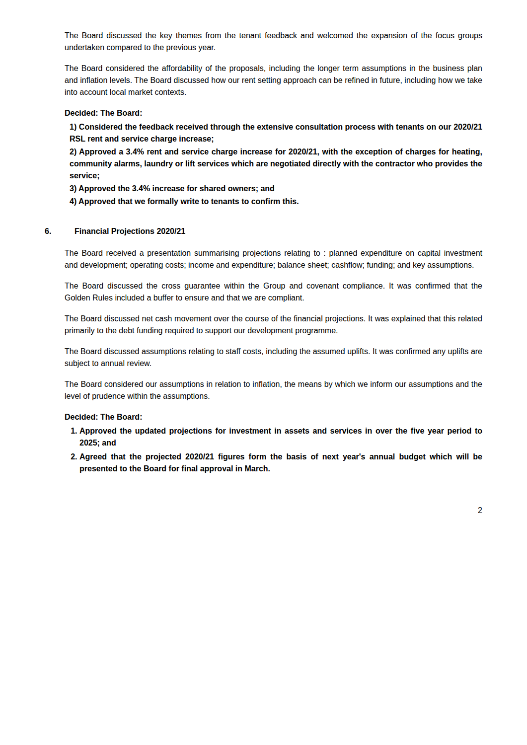The Board discussed the key themes from the tenant feedback and welcomed the expansion of the focus groups undertaken compared to the previous year.
The Board considered the affordability of the proposals, including the longer term assumptions in the business plan and inflation levels. The Board discussed how our rent setting approach can be refined in future, including how we take into account local market contexts.
Decided: The Board:
1) Considered the feedback received through the extensive consultation process with tenants on our 2020/21 RSL rent and service charge increase;
2) Approved a 3.4% rent and service charge increase for 2020/21, with the exception of charges for heating, community alarms, laundry or lift services which are negotiated directly with the contractor who provides the service;
3) Approved the 3.4% increase for shared owners; and
4) Approved that we formally write to tenants to confirm this.
6. Financial Projections 2020/21
The Board received a presentation summarising projections relating to : planned expenditure on capital investment and development; operating costs; income and expenditure; balance sheet; cashflow; funding; and key assumptions.
The Board discussed the cross guarantee within the Group and covenant compliance. It was confirmed that the Golden Rules included a buffer to ensure and that we are compliant.
The Board discussed net cash movement over the course of the financial projections. It was explained that this related primarily to the debt funding required to support our development programme.
The Board discussed assumptions relating to staff costs, including the assumed uplifts. It was confirmed any uplifts are subject to annual review.
The Board considered our assumptions in relation to inflation, the means by which we inform our assumptions and the level of prudence within the assumptions.
Decided: The Board:
Approved the updated projections for investment in assets and services in over the five year period to 2025; and
Agreed that the projected 2020/21 figures form the basis of next year's annual budget which will be presented to the Board for final approval in March.
2